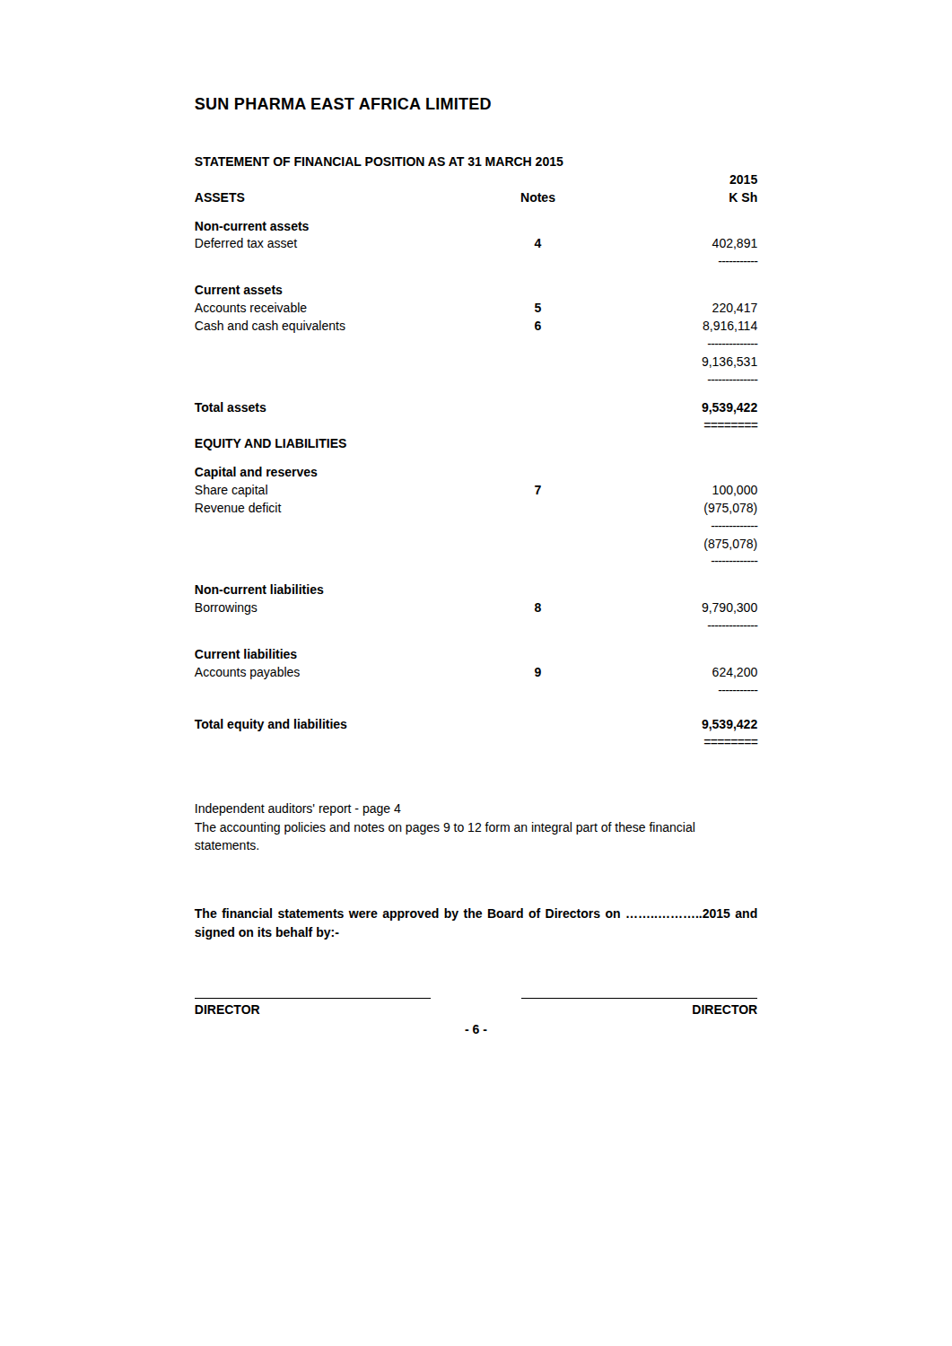SUN PHARMA EAST AFRICA LIMITED
STATEMENT OF FINANCIAL POSITION AS AT 31 MARCH 2015
| | | 2015 |
| ASSETS | Notes | K Sh |
| Non-current assets | | |
| Deferred tax asset | 4 | 402,891 |
| | | ----------- |
| Current assets | | |
| Accounts receivable | 5 | 220,417 |
| Cash and cash equivalents | 6 | 8,916,114 |
| | | -------------- |
| | | 9,136,531 |
| | | -------------- |
| Total assets | | 9,539,422 |
| | | ======== |
| EQUITY AND LIABILITIES | | |
| Capital and reserves | | |
| Share capital | 7 | 100,000 |
| Revenue deficit | | (975,078) |
| | | ------------- |
| | | (875,078) |
| | | ------------- |
| Non-current liabilities | | |
| Borrowings | 8 | 9,790,300 |
| | | -------------- |
| Current liabilities | | |
| Accounts payables | 9 | 624,200 |
| | | ----------- |
| Total equity and liabilities | | 9,539,422 |
| | | ======== |
Independent auditors' report - page 4
The accounting policies and notes on pages 9 to 12 form an integral part of these financial statements.
The financial statements were approved by the Board of Directors on ……..………..2015 and signed on its behalf by:-
DIRECTOR
DIRECTOR
- 6 -